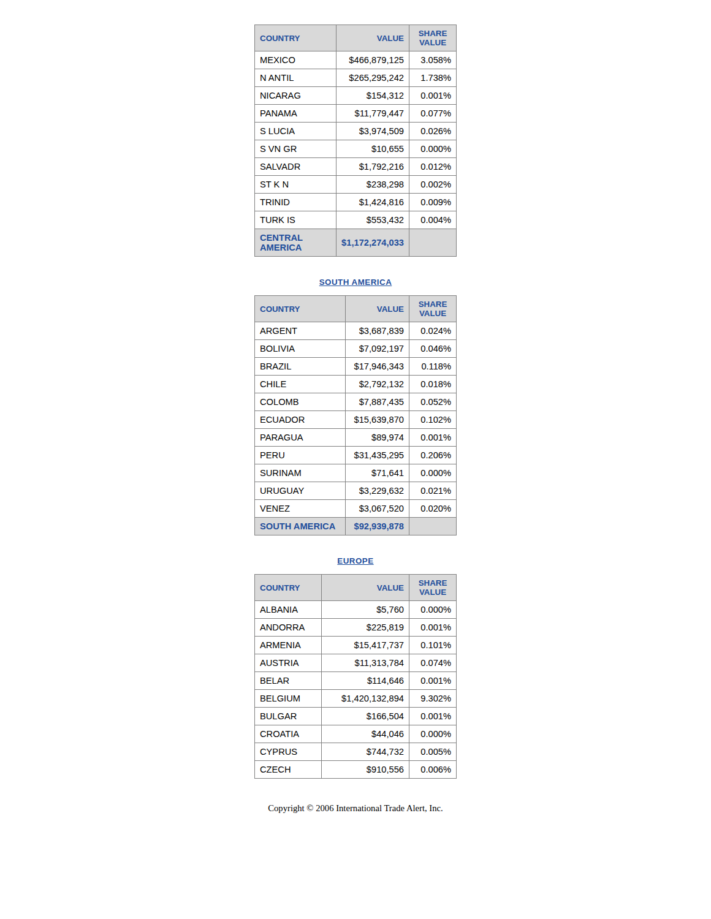| COUNTRY | VALUE | SHARE VALUE |
| --- | --- | --- |
| MEXICO | $466,879,125 | 3.058% |
| N ANTIL | $265,295,242 | 1.738% |
| NICARAG | $154,312 | 0.001% |
| PANAMA | $11,779,447 | 0.077% |
| S LUCIA | $3,974,509 | 0.026% |
| S VN GR | $10,655 | 0.000% |
| SALVADR | $1,792,216 | 0.012% |
| ST K N | $238,298 | 0.002% |
| TRINID | $1,424,816 | 0.009% |
| TURK IS | $553,432 | 0.004% |
| CENTRAL AMERICA | $1,172,274,033 | |
SOUTH AMERICA
| COUNTRY | VALUE | SHARE VALUE |
| --- | --- | --- |
| ARGENT | $3,687,839 | 0.024% |
| BOLIVIA | $7,092,197 | 0.046% |
| BRAZIL | $17,946,343 | 0.118% |
| CHILE | $2,792,132 | 0.018% |
| COLOMB | $7,887,435 | 0.052% |
| ECUADOR | $15,639,870 | 0.102% |
| PARAGUA | $89,974 | 0.001% |
| PERU | $31,435,295 | 0.206% |
| SURINAM | $71,641 | 0.000% |
| URUGUAY | $3,229,632 | 0.021% |
| VENEZ | $3,067,520 | 0.020% |
| SOUTH AMERICA | $92,939,878 | |
EUROPE
| COUNTRY | VALUE | SHARE VALUE |
| --- | --- | --- |
| ALBANIA | $5,760 | 0.000% |
| ANDORRA | $225,819 | 0.001% |
| ARMENIA | $15,417,737 | 0.101% |
| AUSTRIA | $11,313,784 | 0.074% |
| BELAR | $114,646 | 0.001% |
| BELGIUM | $1,420,132,894 | 9.302% |
| BULGAR | $166,504 | 0.001% |
| CROATIA | $44,046 | 0.000% |
| CYPRUS | $744,732 | 0.005% |
| CZECH | $910,556 | 0.006% |
Copyright © 2006 International Trade Alert, Inc.